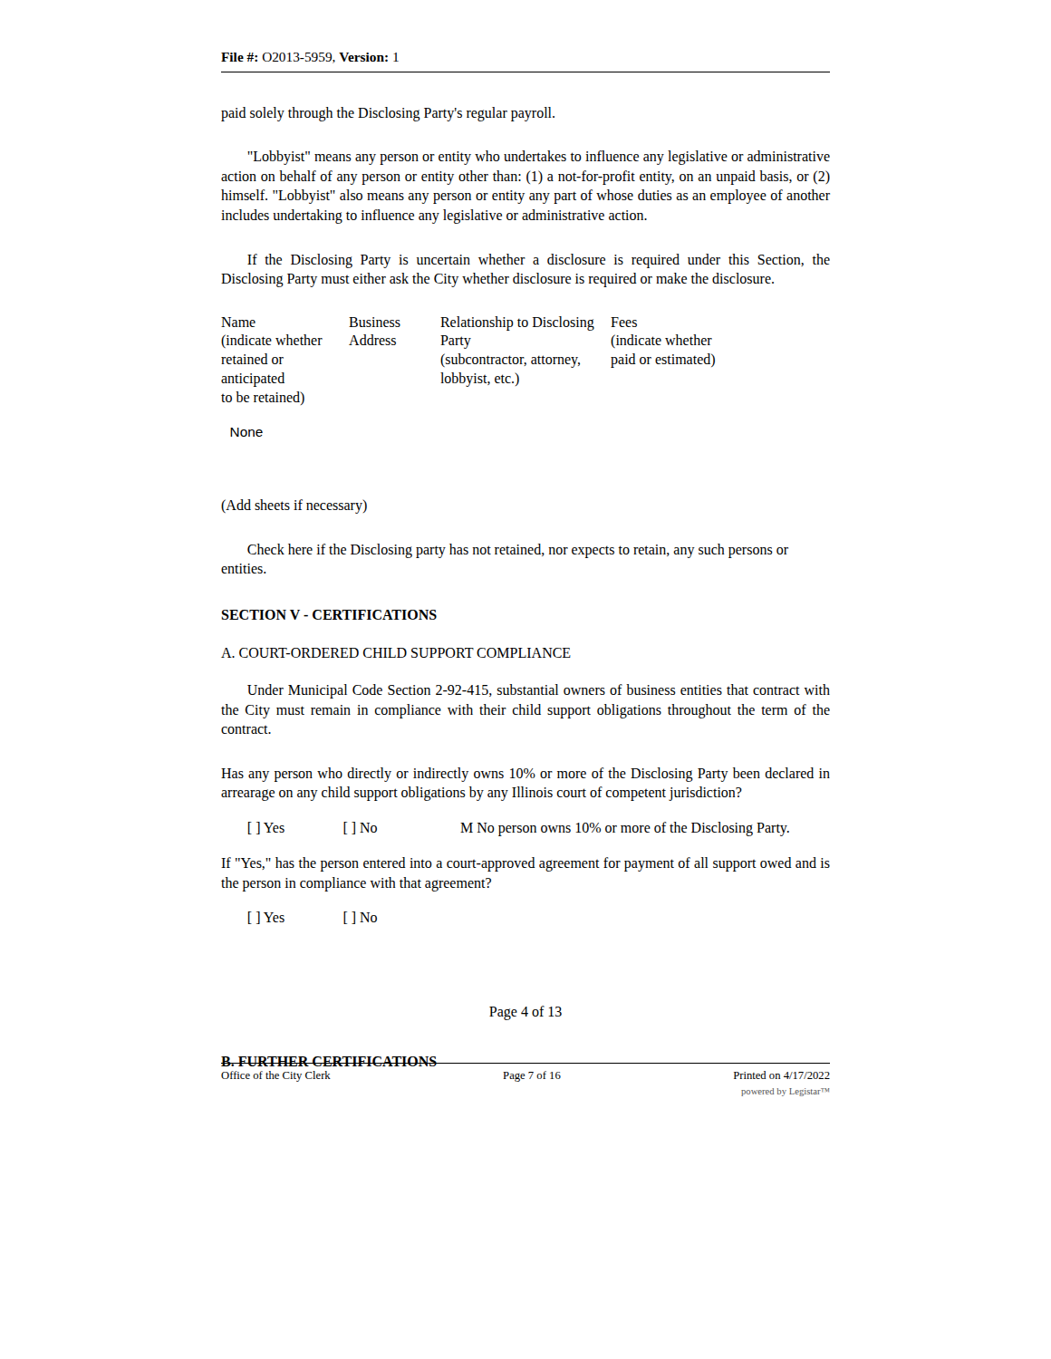File #: O2013-5959, Version: 1
paid solely through the Disclosing Party's regular payroll.
"Lobbyist" means any person or entity who undertakes to influence any legislative or administrative action on behalf of any person or entity other than: (1) a not-for-profit entity, on an unpaid basis, or (2) himself. "Lobbyist" also means any person or entity any part of whose duties as an employee of another includes undertaking to influence any legislative or administrative action.
If the Disclosing Party is uncertain whether a disclosure is required under this Section, the Disclosing Party must either ask the City whether disclosure is required or make the disclosure.
| Name (indicate whether retained or anticipated to be retained) | Business Address | Relationship to Disclosing Party (subcontractor, attorney, lobbyist, etc.) | Fees (indicate whether paid or estimated) |
None
(Add sheets if necessary)
Check here if the Disclosing party has not retained, nor expects to retain, any such persons or entities.
SECTION V - CERTIFICATIONS
A. COURT-ORDERED CHILD SUPPORT COMPLIANCE
Under Municipal Code Section 2-92-415, substantial owners of business entities that contract with the City must remain in compliance with their child support obligations throughout the term of the contract.
Has any person who directly or indirectly owns 10% or more of the Disclosing Party been declared in arrearage on any child support obligations by any Illinois court of competent jurisdiction?
[ ] Yes[ ] No M No person owns 10% or more of the Disclosing Party.
If "Yes," has the person entered into a court-approved agreement for payment of all support owed and is the person in compliance with that agreement?
[ ] Yes[ ] No
Page 4 of 13
B. FURTHER CERTIFICATIONS
Office of the City Clerk
Page 7 of 16
Printed on 4/17/2022
powered by Legistar™